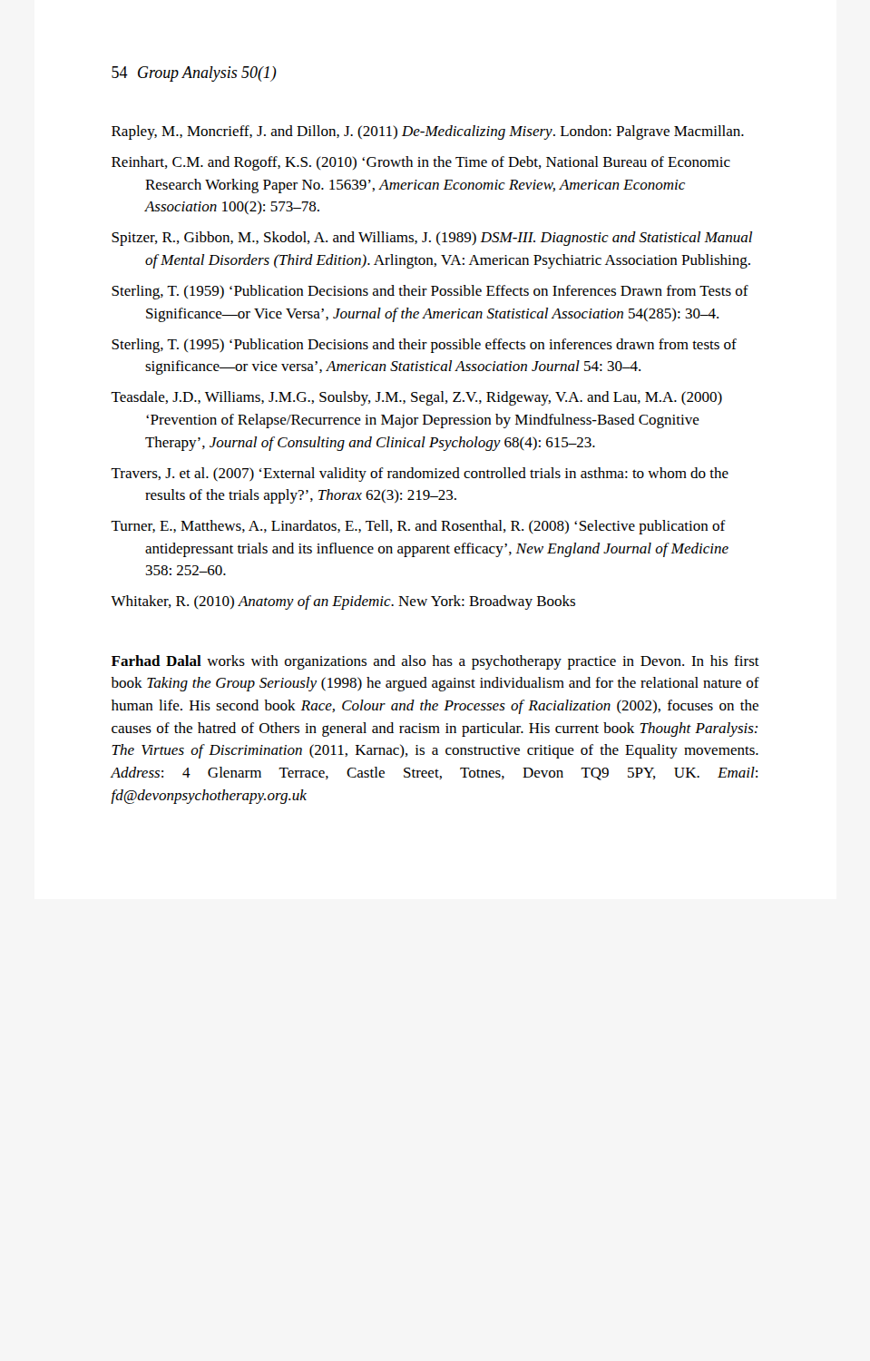54 Group Analysis 50(1)
Rapley, M., Moncrieff, J. and Dillon, J. (2011) De-Medicalizing Misery. London: Palgrave Macmillan.
Reinhart, C.M. and Rogoff, K.S. (2010) ‘Growth in the Time of Debt, National Bureau of Economic Research Working Paper No. 15639’, American Economic Review, American Economic Association 100(2): 573–78.
Spitzer, R., Gibbon, M., Skodol, A. and Williams, J. (1989) DSM-III. Diagnostic and Statistical Manual of Mental Disorders (Third Edition). Arlington, VA: American Psychiatric Association Publishing.
Sterling, T. (1959) ‘Publication Decisions and their Possible Effects on Inferences Drawn from Tests of Significance—or Vice Versa’, Journal of the American Statistical Association 54(285): 30–4.
Sterling, T. (1995) ‘Publication Decisions and their possible effects on inferences drawn from tests of significance—or vice versa’, American Statistical Association Journal 54: 30–4.
Teasdale, J.D., Williams, J.M.G., Soulsby, J.M., Segal, Z.V., Ridgeway, V.A. and Lau, M.A. (2000) ‘Prevention of Relapse/Recurrence in Major Depression by Mindfulness-Based Cognitive Therapy’, Journal of Consulting and Clinical Psychology 68(4): 615–23.
Travers, J. et al. (2007) ‘External validity of randomized controlled trials in asthma: to whom do the results of the trials apply?’, Thorax 62(3): 219–23.
Turner, E., Matthews, A., Linardatos, E., Tell, R. and Rosenthal, R. (2008) ‘Selective publication of antidepressant trials and its influence on apparent efficacy’, New England Journal of Medicine 358: 252–60.
Whitaker, R. (2010) Anatomy of an Epidemic. New York: Broadway Books
Farhad Dalal works with organizations and also has a psychotherapy practice in Devon. In his first book Taking the Group Seriously (1998) he argued against individualism and for the relational nature of human life. His second book Race, Colour and the Processes of Racialization (2002), focuses on the causes of the hatred of Others in general and racism in particular. His current book Thought Paralysis: The Virtues of Discrimination (2011, Karnac), is a constructive critique of the Equality movements. Address: 4 Glenarm Terrace, Castle Street, Totnes, Devon TQ9 5PY, UK. Email: fd@devonpsychotherapy.org.uk